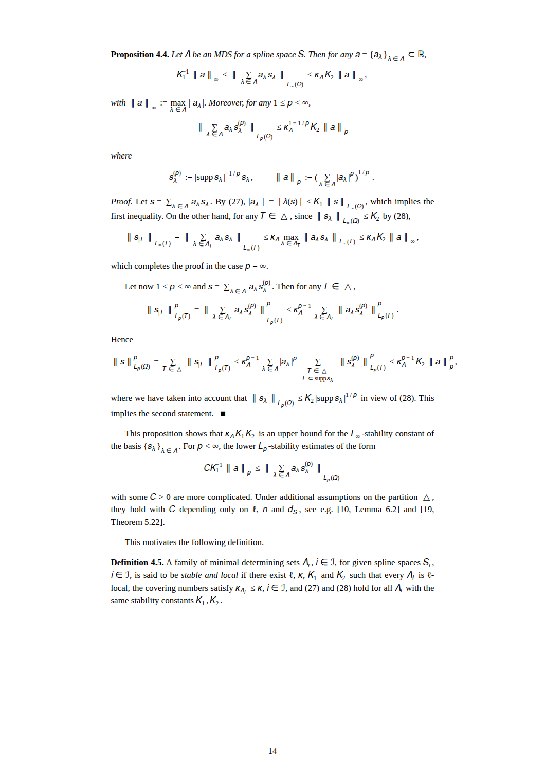Proposition 4.4. Let Λ be an MDS for a spline space S. Then for any a={aλ}λ∈Λ⊂ℝ,
K1−1 ∥a∥∞ ≤ ∥∑λ∈Λaλsλ∥L∞(Ω) ≤ κΛK2 ∥a∥∞ ,
with ∥a∥∞:=maxλ∈Λ|aλ|. Moreover, for any 1≤p<∞,
∥∑λ∈Λaλsλ(p)∥Lp(Ω) ≤ κΛ1−1/p K2 ∥a∥p
where
sλ(p) := |suppsλ|−1/p sλ , ∥a∥p := (∑λ∈Λ|aλ|p)1/p .
Proof. Let s=∑λ∈Λaλsλ. By (27), |aλ|=|λ(s)|≤K1∥s∥L∞(Ω), which implies the first inequality. On the other hand, for any T∈△, since ∥sλ∥L∞(Ω)≤K2 by (28),
∥s|T∥L∞(T) = ∥∑λ∈ΛTaλsλ∥L∞(T) ≤ κΛ maxλ∈ΛT ∥aλsλ∥L∞(T) ≤ κΛK2 ∥a∥∞ ,
which completes the proof in the case p=∞.
Let now 1≤p<∞ and s=∑λ∈Λaλsλ(p). Then for any T∈△,
∥s|T∥Lp(T)p = ∥∑λ∈ΛTaλsλ(p)∥Lp(T)p ≤ κΛp−1 ∑λ∈ΛT ∥aλsλ(p)∥Lp(T)p .
Hence
∥s∥Lp(Ω)p = ∑T∈△ ∥s|T∥Lp(T)p ≤ κΛp−1 ∑λ∈Λ |aλ|p ∑T∈△T⊂suppsλ ∥sλ(p)∥Lp(T)p ≤ κΛp−1 K2 ∥a∥pp ,
where we have taken into account that ∥sλ∥Lp(Ω)≤K2|suppsλ|1/p in view of (28). This implies the second statement. ■
This proposition shows that κΛK1K2 is an upper bound for the L∞-stability constant of the basis {sλ}λ∈Λ. For p<∞, the lower Lp-stability estimates of the form
C K1−1 ∥a∥p ≤ ∥∑λ∈Λaλsλ(p)∥Lp(Ω)
with some C>0 are more complicated. Under additional assumptions on the partition △, they hold with C depending only on ℓ, n and dS, see e.g. [10, Lemma 6.2] and [19, Theorem 5.22].
This motivates the following definition.
Definition 4.5. A family of minimal determining sets Λi, i∈ℐ, for given spline spaces Si, i∈ℐ, is said to be stable and local if there exist ℓ, κ, K1 and K2 such that every Λi is ℓ-local, the covering numbers satisfy κΛi≤κ, i∈ℐ, and (27) and (28) hold for all Λi with the same stability constants K1,K2.
14